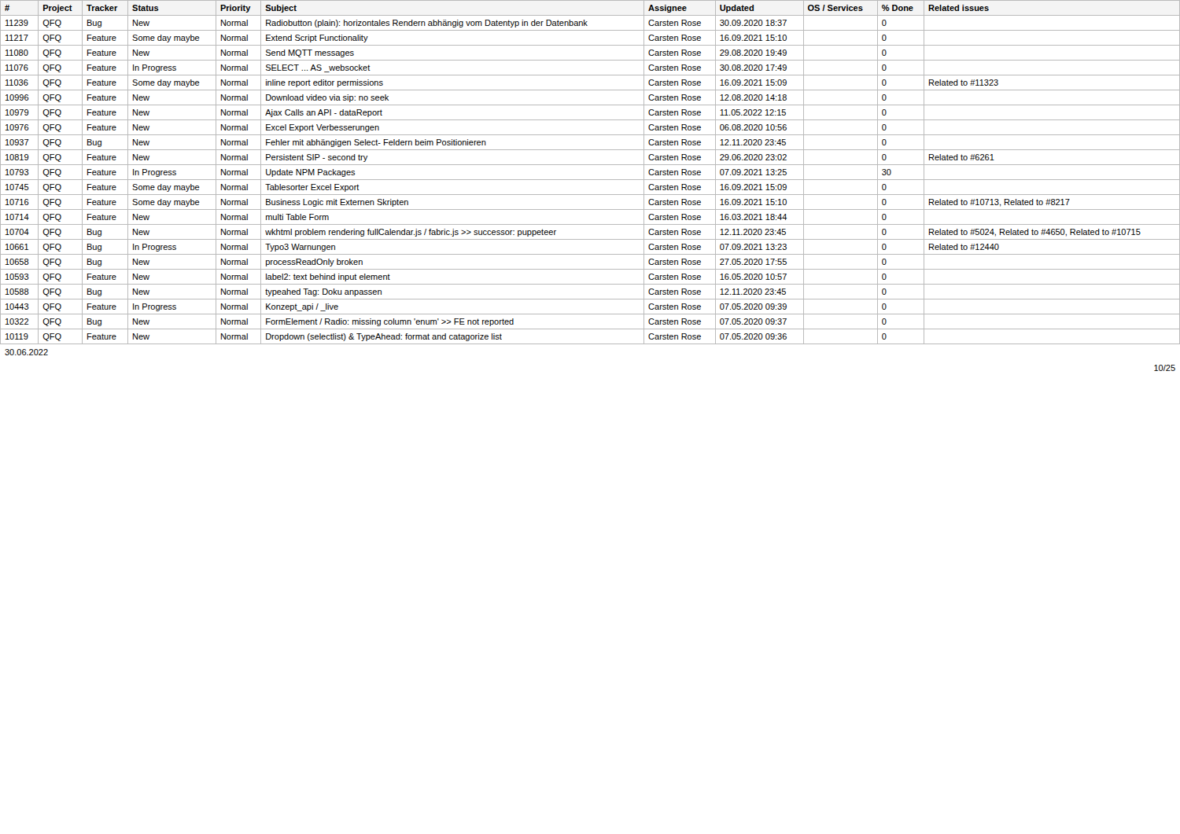| # | Project | Tracker | Status | Priority | Subject | Assignee | Updated | OS / Services | % Done | Related issues |
| --- | --- | --- | --- | --- | --- | --- | --- | --- | --- | --- |
| 11239 | QFQ | Bug | New | Normal | Radiobutton (plain): horizontales Rendern abhängig vom Datentyp in der Datenbank | Carsten Rose | 30.09.2020 18:37 | | 0 | |
| 11217 | QFQ | Feature | Some day maybe | Normal | Extend Script Functionality | Carsten Rose | 16.09.2021 15:10 | | 0 | |
| 11080 | QFQ | Feature | New | Normal | Send MQTT messages | Carsten Rose | 29.08.2020 19:49 | | 0 | |
| 11076 | QFQ | Feature | In Progress | Normal | SELECT ... AS _websocket | Carsten Rose | 30.08.2020 17:49 | | 0 | |
| 11036 | QFQ | Feature | Some day maybe | Normal | inline report editor permissions | Carsten Rose | 16.09.2021 15:09 | | 0 | Related to #11323 |
| 10996 | QFQ | Feature | New | Normal | Download video via sip: no seek | Carsten Rose | 12.08.2020 14:18 | | 0 | |
| 10979 | QFQ | Feature | New | Normal | Ajax Calls an API - dataReport | Carsten Rose | 11.05.2022 12:15 | | 0 | |
| 10976 | QFQ | Feature | New | Normal | Excel Export Verbesserungen | Carsten Rose | 06.08.2020 10:56 | | 0 | |
| 10937 | QFQ | Bug | New | Normal | Fehler mit abhängigen Select- Feldern beim Positionieren | Carsten Rose | 12.11.2020 23:45 | | 0 | |
| 10819 | QFQ | Feature | New | Normal | Persistent SIP - second try | Carsten Rose | 29.06.2020 23:02 | | 0 | Related to #6261 |
| 10793 | QFQ | Feature | In Progress | Normal | Update NPM Packages | Carsten Rose | 07.09.2021 13:25 | | 30 | |
| 10745 | QFQ | Feature | Some day maybe | Normal | Tablesorter Excel Export | Carsten Rose | 16.09.2021 15:09 | | 0 | |
| 10716 | QFQ | Feature | Some day maybe | Normal | Business Logic mit Externen Skripten | Carsten Rose | 16.09.2021 15:10 | | 0 | Related to #10713, Related to #8217 |
| 10714 | QFQ | Feature | New | Normal | multi Table Form | Carsten Rose | 16.03.2021 18:44 | | 0 | |
| 10704 | QFQ | Bug | New | Normal | wkhtml problem rendering fullCalendar.js / fabric.js >> successor: puppeteer | Carsten Rose | 12.11.2020 23:45 | | 0 | Related to #5024, Related to #4650, Related to #10715 |
| 10661 | QFQ | Bug | In Progress | Normal | Typo3 Warnungen | Carsten Rose | 07.09.2021 13:23 | | 0 | Related to #12440 |
| 10658 | QFQ | Bug | New | Normal | processReadOnly broken | Carsten Rose | 27.05.2020 17:55 | | 0 | |
| 10593 | QFQ | Feature | New | Normal | label2: text behind input element | Carsten Rose | 16.05.2020 10:57 | | 0 | |
| 10588 | QFQ | Bug | New | Normal | typeahed Tag: Doku anpassen | Carsten Rose | 12.11.2020 23:45 | | 0 | |
| 10443 | QFQ | Feature | In Progress | Normal | Konzept_api / _live | Carsten Rose | 07.05.2020 09:39 | | 0 | |
| 10322 | QFQ | Bug | New | Normal | FormElement / Radio: missing column 'enum' >> FE not reported | Carsten Rose | 07.05.2020 09:37 | | 0 | |
| 10119 | QFQ | Feature | New | Normal | Dropdown (selectlist) & TypeAhead: format and catagorize list | Carsten Rose | 07.05.2020 09:36 | | 0 | |
30.06.2022
10/25